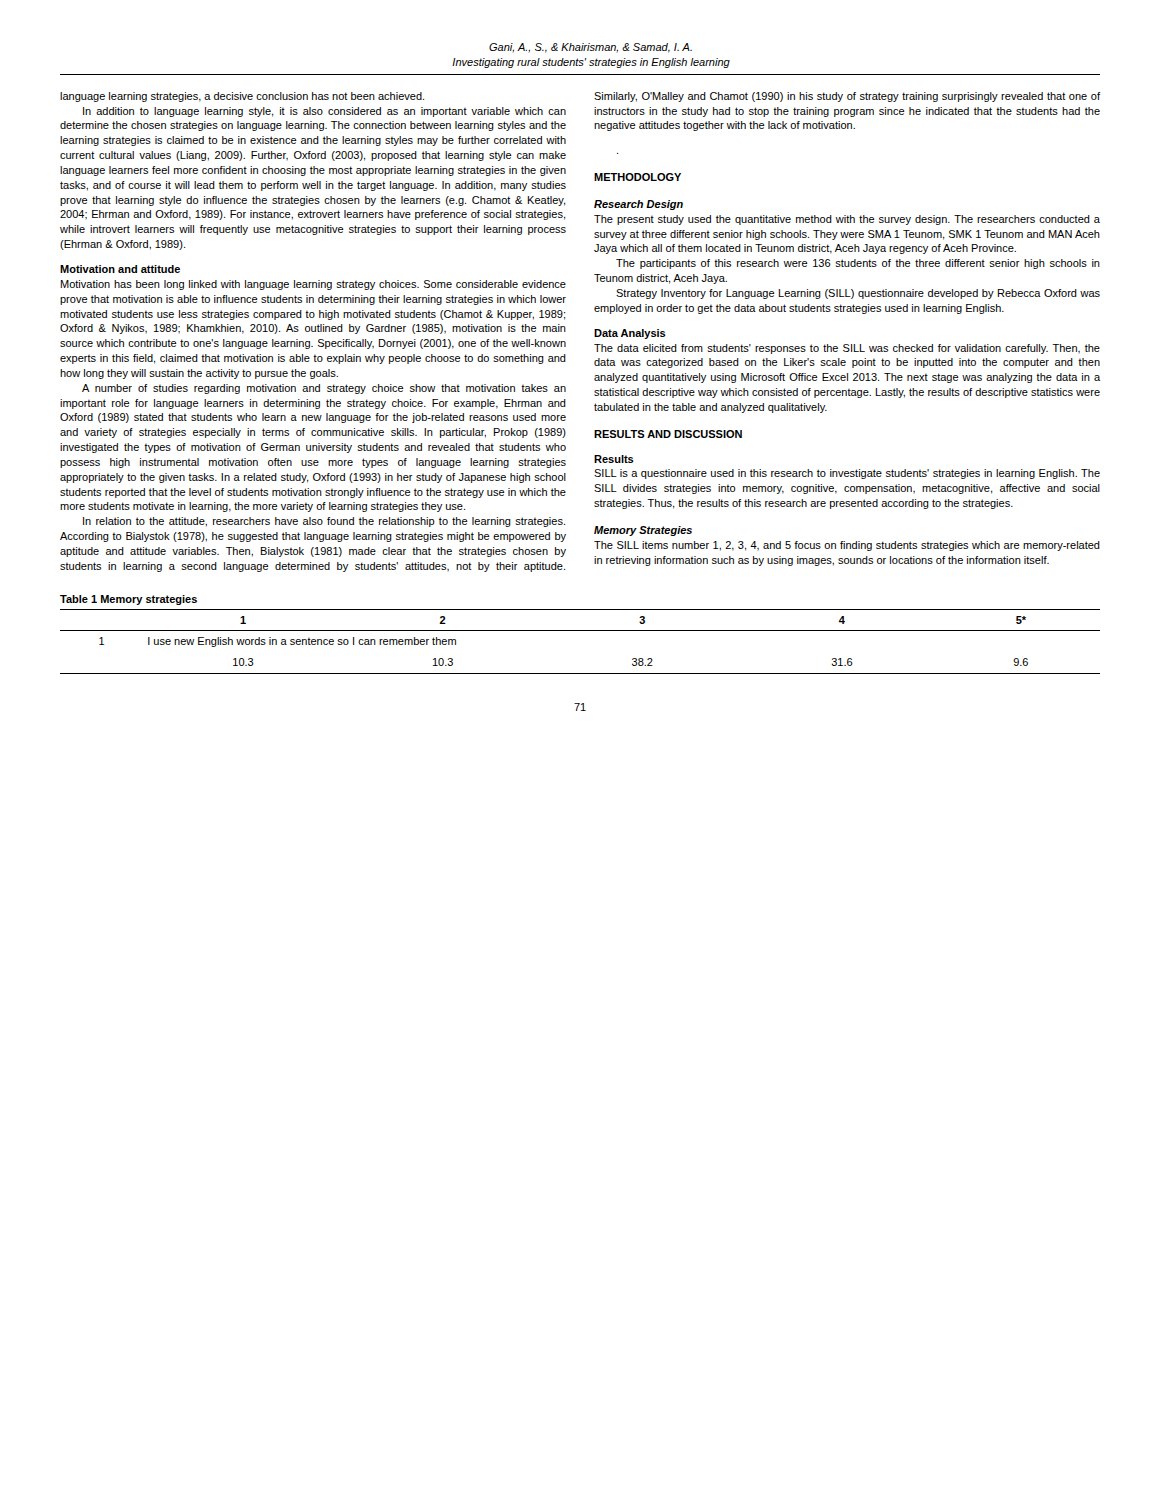Gani, A., S., & Khairisman, & Samad, I. A.
Investigating rural students' strategies in English learning
language learning strategies, a decisive conclusion has not been achieved.
In addition to language learning style, it is also considered as an important variable which can determine the chosen strategies on language learning. The connection between learning styles and the learning strategies is claimed to be in existence and the learning styles may be further correlated with current cultural values (Liang, 2009). Further, Oxford (2003), proposed that learning style can make language learners feel more confident in choosing the most appropriate learning strategies in the given tasks, and of course it will lead them to perform well in the target language. In addition, many studies prove that learning style do influence the strategies chosen by the learners (e.g. Chamot & Keatley, 2004; Ehrman and Oxford, 1989). For instance, extrovert learners have preference of social strategies, while introvert learners will frequently use metacognitive strategies to support their learning process (Ehrman & Oxford, 1989).
Motivation and attitude
Motivation has been long linked with language learning strategy choices. Some considerable evidence prove that motivation is able to influence students in determining their learning strategies in which lower motivated students use less strategies compared to high motivated students (Chamot & Kupper, 1989; Oxford & Nyikos, 1989; Khamkhien, 2010). As outlined by Gardner (1985), motivation is the main source which contribute to one's language learning. Specifically, Dornyei (2001), one of the well-known experts in this field, claimed that motivation is able to explain why people choose to do something and how long they will sustain the activity to pursue the goals.
A number of studies regarding motivation and strategy choice show that motivation takes an important role for language learners in determining the strategy choice. For example, Ehrman and Oxford (1989) stated that students who learn a new language for the job-related reasons used more and variety of strategies especially in terms of communicative skills. In particular, Prokop (1989) investigated the types of motivation of German university students and revealed that students who possess high instrumental motivation often use more types of language learning strategies appropriately to the given tasks. In a related study, Oxford (1993) in her study of Japanese high school students reported that the level of students motivation strongly influence to the strategy use in which the more students motivate in learning, the more variety of learning strategies they use.
In relation to the attitude, researchers have also found the relationship to the learning strategies. According to Bialystok (1978), he suggested that language learning strategies might be empowered by aptitude and attitude variables. Then, Bialystok (1981) made clear that the strategies chosen by students in learning a second language determined by students' attitudes, not by their aptitude. Similarly, O'Malley and Chamot (1990) in his study of strategy training surprisingly revealed that one of instructors in the study had to stop the training program since he indicated that the students had the negative attitudes together with the lack of motivation.
.
METHODOLOGY
Research Design
The present study used the quantitative method with the survey design. The researchers conducted a survey at three different senior high schools. They were SMA 1 Teunom, SMK 1 Teunom and MAN Aceh Jaya which all of them located in Teunom district, Aceh Jaya regency of Aceh Province.
The participants of this research were 136 students of the three different senior high schools in Teunom district, Aceh Jaya.
Strategy Inventory for Language Learning (SILL) questionnaire developed by Rebecca Oxford was employed in order to get the data about students strategies used in learning English.
Data Analysis
The data elicited from students' responses to the SILL was checked for validation carefully. Then, the data was categorized based on the Liker's scale point to be inputted into the computer and then analyzed quantitatively using Microsoft Office Excel 2013. The next stage was analyzing the data in a statistical descriptive way which consisted of percentage. Lastly, the results of descriptive statistics were tabulated in the table and analyzed qualitatively.
RESULTS AND DISCUSSION
Results
SILL is a questionnaire used in this research to investigate students' strategies in learning English. The SILL divides strategies into memory, cognitive, compensation, metacognitive, affective and social strategies. Thus, the results of this research are presented according to the strategies.
Memory Strategies
The SILL items number 1, 2, 3, 4, and 5 focus on finding students strategies which are memory-related in retrieving information such as by using images, sounds or locations of the information itself.
Table 1 Memory strategies
| | 1 | 2 | 3 | 4 | 5* |
| --- | --- | --- | --- | --- | --- |
| 1 | I use new English words in a sentence so I can remember them |
| | 10.3 | 10.3 | 38.2 | 31.6 | 9.6 |
71